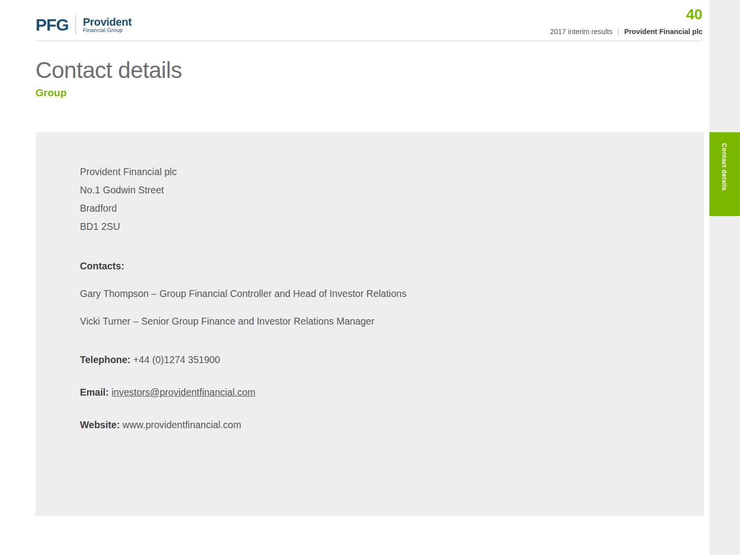Contact details
PFG
Provident Financial Group
40
2017 interim results | Provident Financial plc
Contact details
Group
Provident Financial plc
No.1 Godwin Street
Bradford
BD1 2SU
Contacts:
Gary Thompson – Group Financial Controller and Head of Investor Relations
Vicki Turner – Senior Group Finance and Investor Relations Manager
Telephone: +44 (0)1274 351900
Email: investors@providentfinancial.com
Website: www.providentfinancial.com